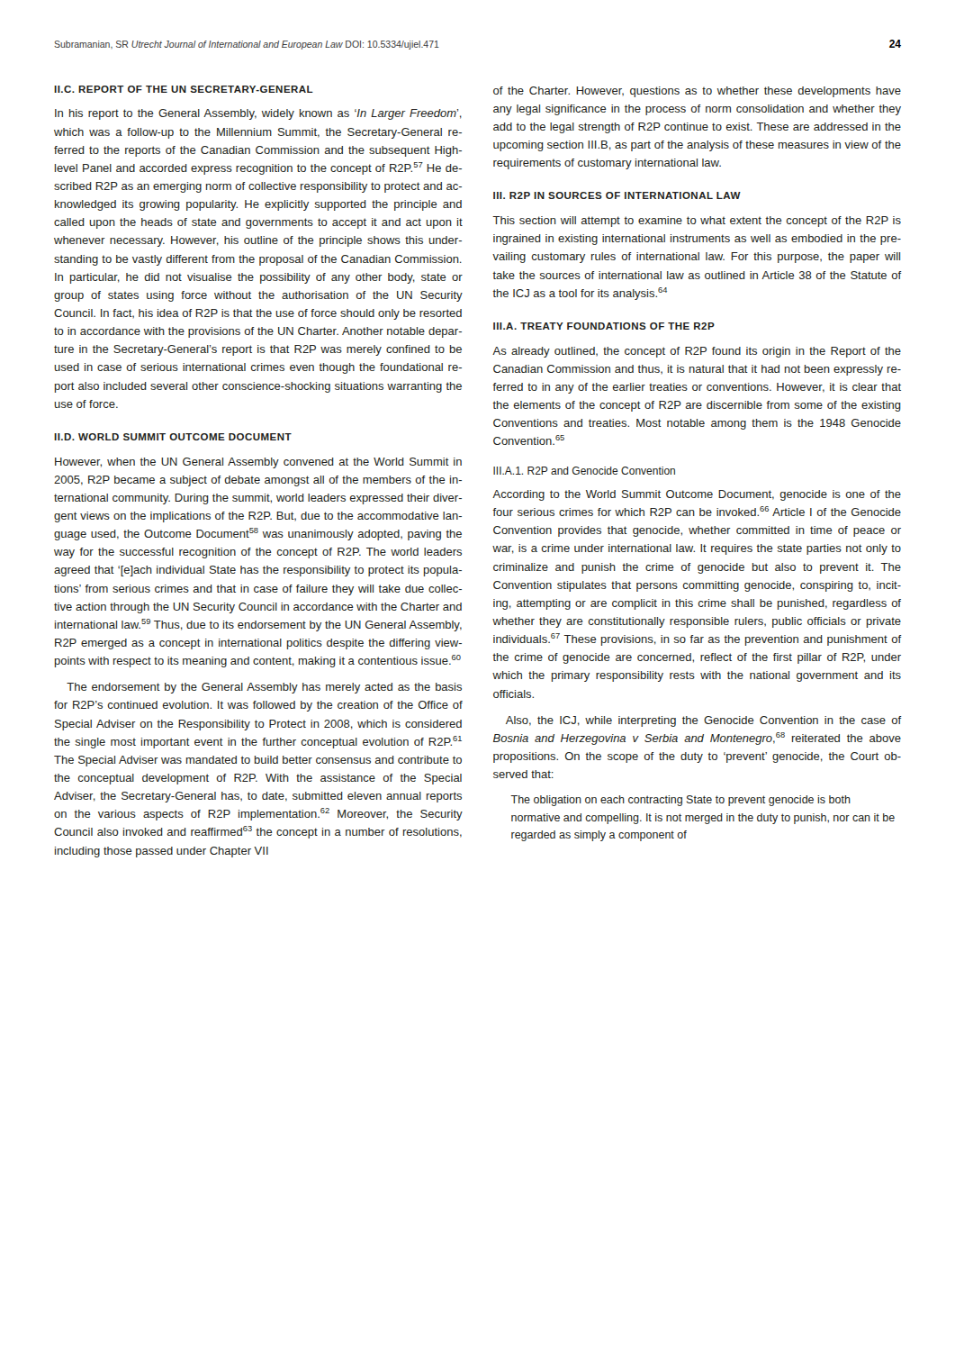Subramanian, SR Utrecht Journal of International and European Law DOI: 10.5334/ujiel.471
24
II.C. REPORT OF THE UN SECRETARY-GENERAL
In his report to the General Assembly, widely known as ‘In Larger Freedom’, which was a follow-up to the Millennium Summit, the Secretary-General referred to the reports of the Canadian Commission and the subsequent High-level Panel and accorded express recognition to the concept of R2P.57 He described R2P as an emerging norm of collective responsibility to protect and acknowledged its growing popularity. He explicitly supported the principle and called upon the heads of state and governments to accept it and act upon it whenever necessary. However, his outline of the principle shows this understanding to be vastly different from the proposal of the Canadian Commission. In particular, he did not visualise the possibility of any other body, state or group of states using force without the authorisation of the UN Security Council. In fact, his idea of R2P is that the use of force should only be resorted to in accordance with the provisions of the UN Charter. Another notable departure in the Secretary-General’s report is that R2P was merely confined to be used in case of serious international crimes even though the foundational report also included several other conscience-shocking situations warranting the use of force.
II.D. WORLD SUMMIT OUTCOME DOCUMENT
However, when the UN General Assembly convened at the World Summit in 2005, R2P became a subject of debate amongst all of the members of the international community. During the summit, world leaders expressed their divergent views on the implications of the R2P. But, due to the accommodative language used, the Outcome Document58 was unanimously adopted, paving the way for the successful recognition of the concept of R2P. The world leaders agreed that ‘[e]ach individual State has the responsibility to protect its populations’ from serious crimes and that in case of failure they will take due collective action through the UN Security Council in accordance with the Charter and international law.59 Thus, due to its endorsement by the UN General Assembly, R2P emerged as a concept in international politics despite the differing viewpoints with respect to its meaning and content, making it a contentious issue.60
The endorsement by the General Assembly has merely acted as the basis for R2P’s continued evolution. It was followed by the creation of the Office of Special Adviser on the Responsibility to Protect in 2008, which is considered the single most important event in the further conceptual evolution of R2P.61 The Special Adviser was mandated to build better consensus and contribute to the conceptual development of R2P. With the assistance of the Special Adviser, the Secretary-General has, to date, submitted eleven annual reports on the various aspects of R2P implementation.62 Moreover, the Security Council also invoked and reaffirmed63 the concept in a number of resolutions, including those passed under Chapter VII
of the Charter. However, questions as to whether these developments have any legal significance in the process of norm consolidation and whether they add to the legal strength of R2P continue to exist. These are addressed in the upcoming section III.B, as part of the analysis of these measures in view of the requirements of customary international law.
III. R2P IN SOURCES OF INTERNATIONAL LAW
This section will attempt to examine to what extent the concept of the R2P is ingrained in existing international instruments as well as embodied in the prevailing customary rules of international law. For this purpose, the paper will take the sources of international law as outlined in Article 38 of the Statute of the ICJ as a tool for its analysis.64
III.A. TREATY FOUNDATIONS OF THE R2P
As already outlined, the concept of R2P found its origin in the Report of the Canadian Commission and thus, it is natural that it had not been expressly referred to in any of the earlier treaties or conventions. However, it is clear that the elements of the concept of R2P are discernible from some of the existing Conventions and treaties. Most notable among them is the 1948 Genocide Convention.65
III.A.1. R2P and Genocide Convention
According to the World Summit Outcome Document, genocide is one of the four serious crimes for which R2P can be invoked.66 Article I of the Genocide Convention provides that genocide, whether committed in time of peace or war, is a crime under international law. It requires the state parties not only to criminalize and punish the crime of genocide but also to prevent it. The Convention stipulates that persons committing genocide, conspiring to, inciting, attempting or are complicit in this crime shall be punished, regardless of whether they are constitutionally responsible rulers, public officials or private individuals.67 These provisions, in so far as the prevention and punishment of the crime of genocide are concerned, reflect of the first pillar of R2P, under which the primary responsibility rests with the national government and its officials.
Also, the ICJ, while interpreting the Genocide Convention in the case of Bosnia and Herzegovina v Serbia and Montenegro,68 reiterated the above propositions. On the scope of the duty to ‘prevent’ genocide, the Court observed that:
The obligation on each contracting State to prevent genocide is both normative and compelling. It is not merged in the duty to punish, nor can it be regarded as simply a component of